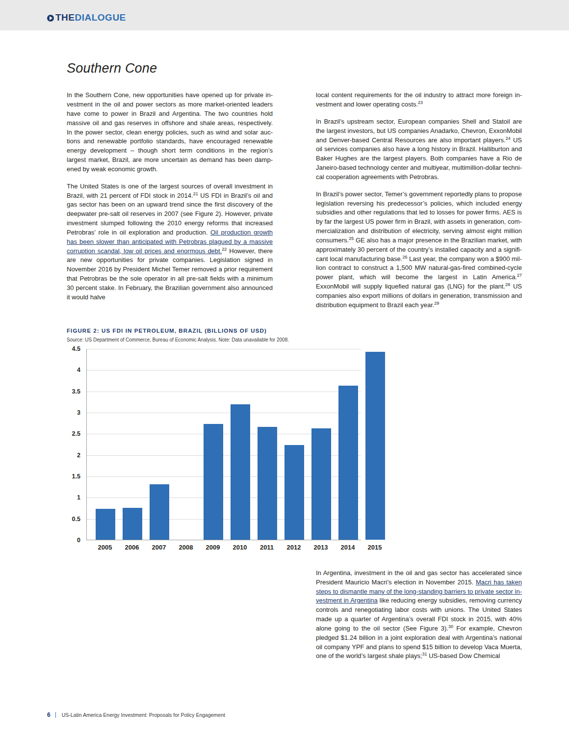THE DIALOGUE
Southern Cone
In the Southern Cone, new opportunities have opened up for private investment in the oil and power sectors as more market-oriented leaders have come to power in Brazil and Argentina. The two countries hold massive oil and gas reserves in offshore and shale areas, respectively. In the power sector, clean energy policies, such as wind and solar auctions and renewable portfolio standards, have encouraged renewable energy development – though short term conditions in the region’s largest market, Brazil, are more uncertain as demand has been dampened by weak economic growth.
The United States is one of the largest sources of overall investment in Brazil, with 21 percent of FDI stock in 2014.21 US FDI in Brazil’s oil and gas sector has been on an upward trend since the first discovery of the deepwater pre-salt oil reserves in 2007 (see Figure 2). However, private investment slumped following the 2010 energy reforms that increased Petrobras’ role in oil exploration and production. Oil production growth has been slower than anticipated with Petrobras plagued by a massive corruption scandal, low oil prices and enormous debt.22 However, there are new opportunities for private companies. Legislation signed in November 2016 by President Michel Temer removed a prior requirement that Petrobras be the sole operator in all pre-salt fields with a minimum 30 percent stake. In February, the Brazilian government also announced it would halve
local content requirements for the oil industry to attract more foreign investment and lower operating costs.23
In Brazil’s upstream sector, European companies Shell and Statoil are the largest investors, but US companies Anadarko, Chevron, ExxonMobil and Denver-based Central Resources are also important players.24 US oil services companies also have a long history in Brazil. Halliburton and Baker Hughes are the largest players. Both companies have a Rio de Janeiro-based technology center and multiyear, multimillion-dollar technical cooperation agreements with Petrobras.
In Brazil’s power sector, Temer’s government reportedly plans to propose legislation reversing his predecessor’s policies, which included energy subsidies and other regulations that led to losses for power firms. AES is by far the largest US power firm in Brazil, with assets in generation, commercialization and distribution of electricity, serving almost eight million consumers.25 GE also has a major presence in the Brazilian market, with approximately 30 percent of the country’s installed capacity and a significant local manufacturing base.26 Last year, the company won a $900 million contract to construct a 1,500 MW natural-gas-fired combined-cycle power plant, which will become the largest in Latin America.27 ExxonMobil will supply liquefied natural gas (LNG) for the plant.28 US companies also export millions of dollars in generation, transmission and distribution equipment to Brazil each year.29
FIGURE 2: US FDI IN PETROLEUM, BRAZIL (BILLIONS OF USD)
Source: US Department of Commerce, Bureau of Economic Analysis. Note: Data unavailable for 2008.
4.5 4 3.5 3 2.5 2 1.5 1 0.5 0
2005 2006 2007 2008 2009 2010 2011 2012 2013 2014 2015
In Argentina, investment in the oil and gas sector has accelerated since President Mauricio Macri’s election in November 2015. Macri has taken steps to dismantle many of the long-standing barriers to private sector investment in Argentina like reducing energy subsidies, removing currency controls and renegotiating labor costs with unions. The United States made up a quarter of Argentina’s overall FDI stock in 2015, with 40% alone going to the oil sector (See Figure 3).30 For example, Chevron pledged $1.24 billion in a joint exploration deal with Argentina’s national oil company YPF and plans to spend $15 billion to develop Vaca Muerta, one of the world’s largest shale plays;31 US-based Dow Chemical
6 US-Latin America Energy Investment: Proposals for Policy Engagement